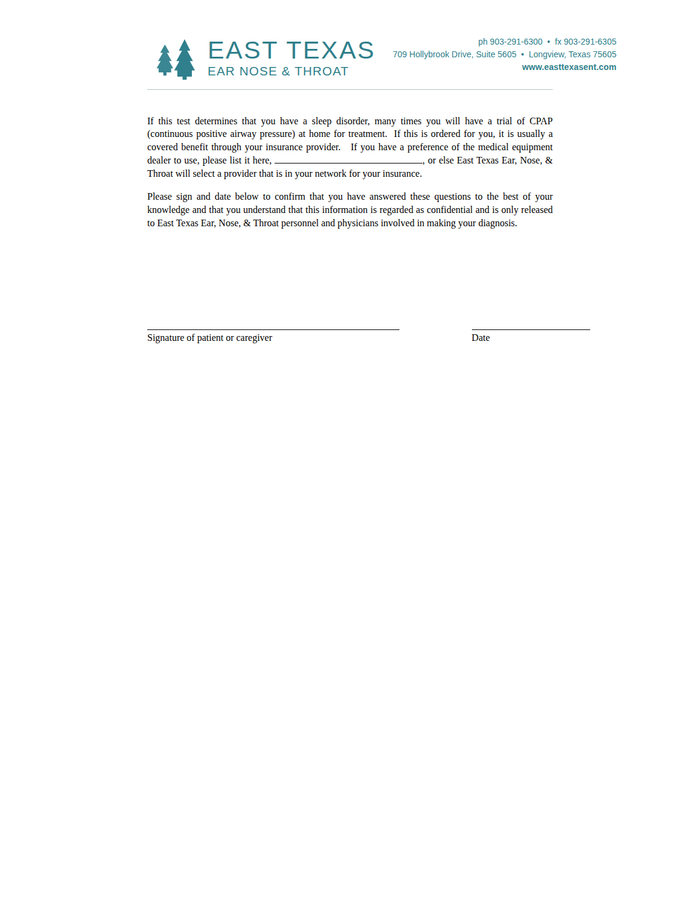EAST TEXAS
EAR NOSE & THROAT
ph 903-291-6300 • fx 903-291-6305
709 Hollybrook Drive, Suite 5605 • Longview, Texas 75605
www.easttexasent.com
If this test determines that you have a sleep disorder, many times you will have a trial of CPAP (continuous positive airway pressure) at home for treatment. If this is ordered for you, it is usually a covered benefit through your insurance provider. If you have a preference of the medical equipment dealer to use, please list it here, , or else East Texas Ear, Nose, & Throat will select a provider that is in your network for your insurance.
Please sign and date below to confirm that you have answered these questions to the best of your knowledge and that you understand that this information is regarded as confidential and is only released to East Texas Ear, Nose, & Throat personnel and physicians involved in making your diagnosis.
Signature of patient or caregiver
Date